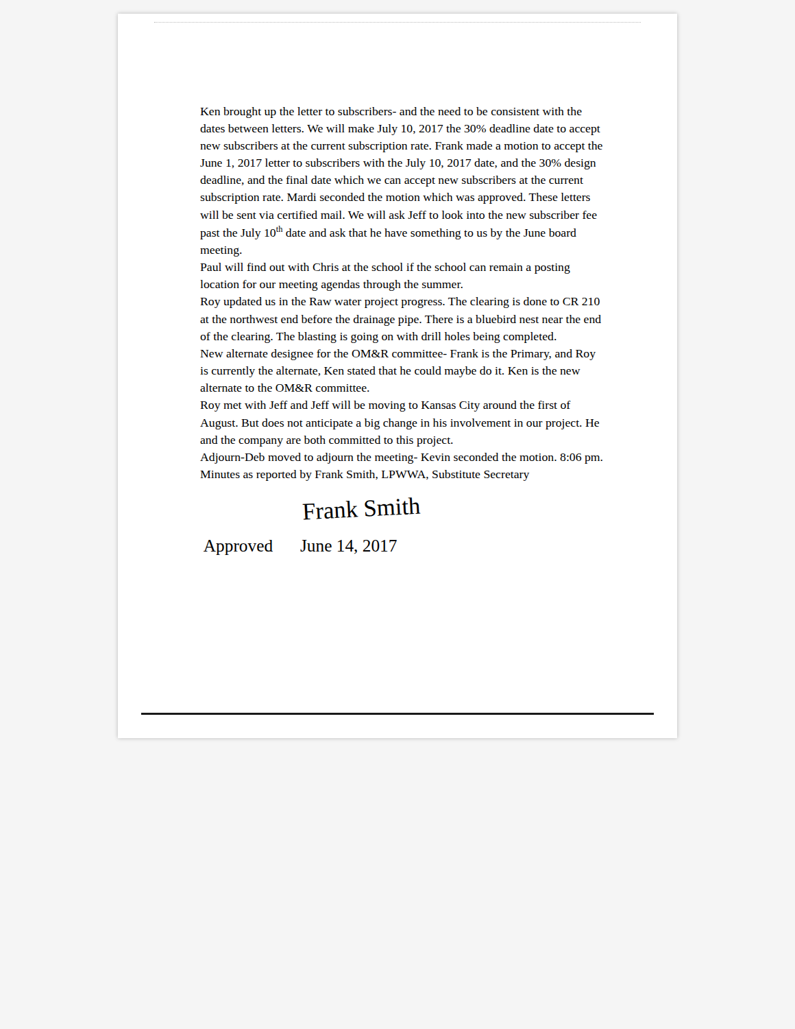Ken brought up the letter to subscribers- and the need to be consistent with the dates between letters. We will make July 10, 2017 the 30% deadline date to accept new subscribers at the current subscription rate. Frank made a motion to accept the June 1, 2017 letter to subscribers with the July 10, 2017 date, and the 30% design deadline, and the final date which we can accept new subscribers at the current subscription rate. Mardi seconded the motion which was approved. These letters will be sent via certified mail. We will ask Jeff to look into the new subscriber fee past the July 10th date and ask that he have something to us by the June board meeting.
Paul will find out with Chris at the school if the school can remain a posting location for our meeting agendas through the summer.
Roy updated us in the Raw water project progress. The clearing is done to CR 210 at the northwest end before the drainage pipe. There is a bluebird nest near the end of the clearing. The blasting is going on with drill holes being completed.
New alternate designee for the OM&R committee- Frank is the Primary, and Roy is currently the alternate, Ken stated that he could maybe do it. Ken is the new alternate to the OM&R committee.
Roy met with Jeff and Jeff will be moving to Kansas City around the first of August. But does not anticipate a big change in his involvement in our project. He and the company are both committed to this project.
Adjourn-Deb moved to adjourn the meeting- Kevin seconded the motion. 8:06 pm.
Minutes as reported by Frank Smith, LPWWA, Substitute Secretary
Frank Smith
Approved June 14, 2017